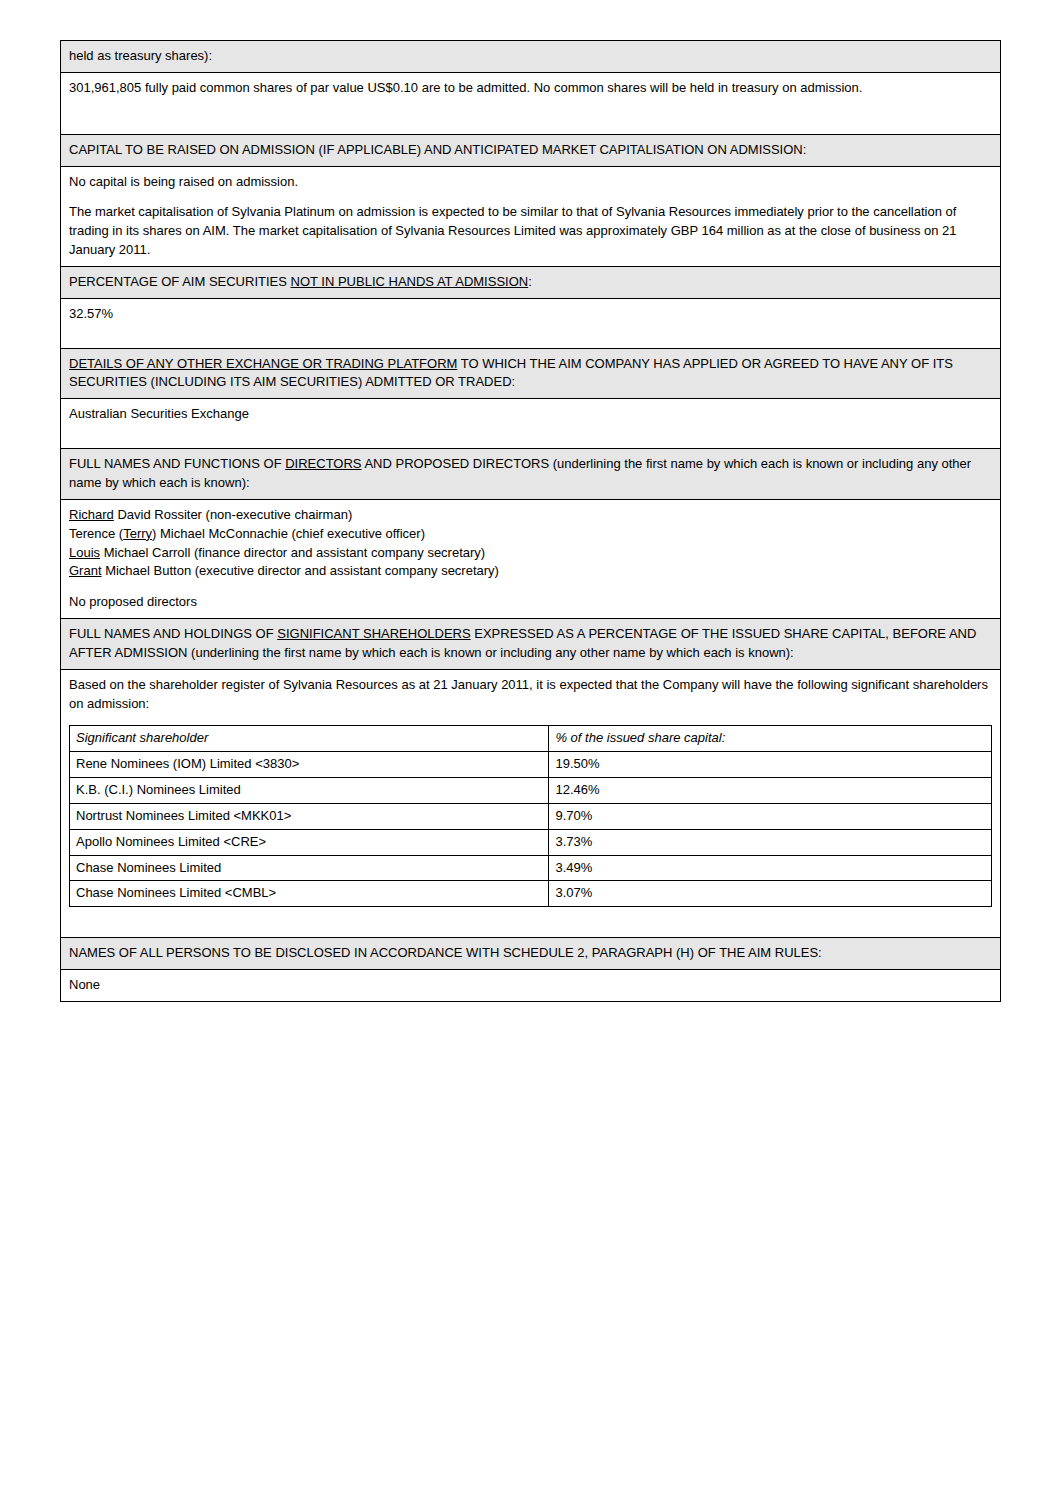| held as treasury shares): |
| 301,961,805 fully paid common shares of par value US$0.10 are to be admitted. No common shares will be held in treasury on admission. |
| CAPITAL TO BE RAISED ON ADMISSION (IF APPLICABLE) AND ANTICIPATED MARKET CAPITALISATION ON ADMISSION: |
| No capital is being raised on admission. The market capitalisation of Sylvania Platinum on admission is expected to be similar to that of Sylvania Resources immediately prior to the cancellation of trading in its shares on AIM. The market capitalisation of Sylvania Resources Limited was approximately GBP 164 million as at the close of business on 21 January 2011. |
| PERCENTAGE OF AIM SECURITIES NOT IN PUBLIC HANDS AT ADMISSION : |
| 32.57% |
| DETAILS OF ANY OTHER EXCHANGE OR TRADING PLATFORM TO WHICH THE AIM COMPANY HAS APPLIED OR AGREED TO HAVE ANY OF ITS SECURITIES (INCLUDING ITS AIM SECURITIES) ADMITTED OR TRADED: |
| Australian Securities Exchange |
| FULL NAMES AND FUNCTIONS OF DIRECTORS AND PROPOSED DIRECTORS (underlining the first name by which each is known or including any other name by which each is known): |
| Richard David Rossiter (non-executive chairman) Terence ( Terry ) Michael McConnachie (chief executive officer) Louis Michael Carroll (finance director and assistant company secretary) Grant Michael Button (executive director and assistant company secretary) No proposed directors |
| FULL NAMES AND HOLDINGS OF SIGNIFICANT SHAREHOLDERS EXPRESSED AS A PERCENTAGE OF THE ISSUED SHARE CAPITAL, BEFORE AND AFTER ADMISSION (underlining the first name by which each is known or including any other name by which each is known): |
| Based on the shareholder register of Sylvania Resources as at 21 January 2011, it is expected that the Company will have the following significant shareholders on admission: / Significant shareholder / % of the issued share capital: / / Rene Nominees (IOM) Limited <3830> / 19.50% / / K.B. (C.I.) Nominees Limited / 12.46% / / Nortrust Nominees Limited <MKK01> / 9.70% / / Apollo Nominees Limited <CRE> / 3.73% / / Chase Nominees Limited / 3.49% / / Chase Nominees Limited <CMBL> / 3.07% / |
| NAMES OF ALL PERSONS TO BE DISCLOSED IN ACCORDANCE WITH SCHEDULE 2, PARAGRAPH (H) OF THE AIM RULES: |
| None |